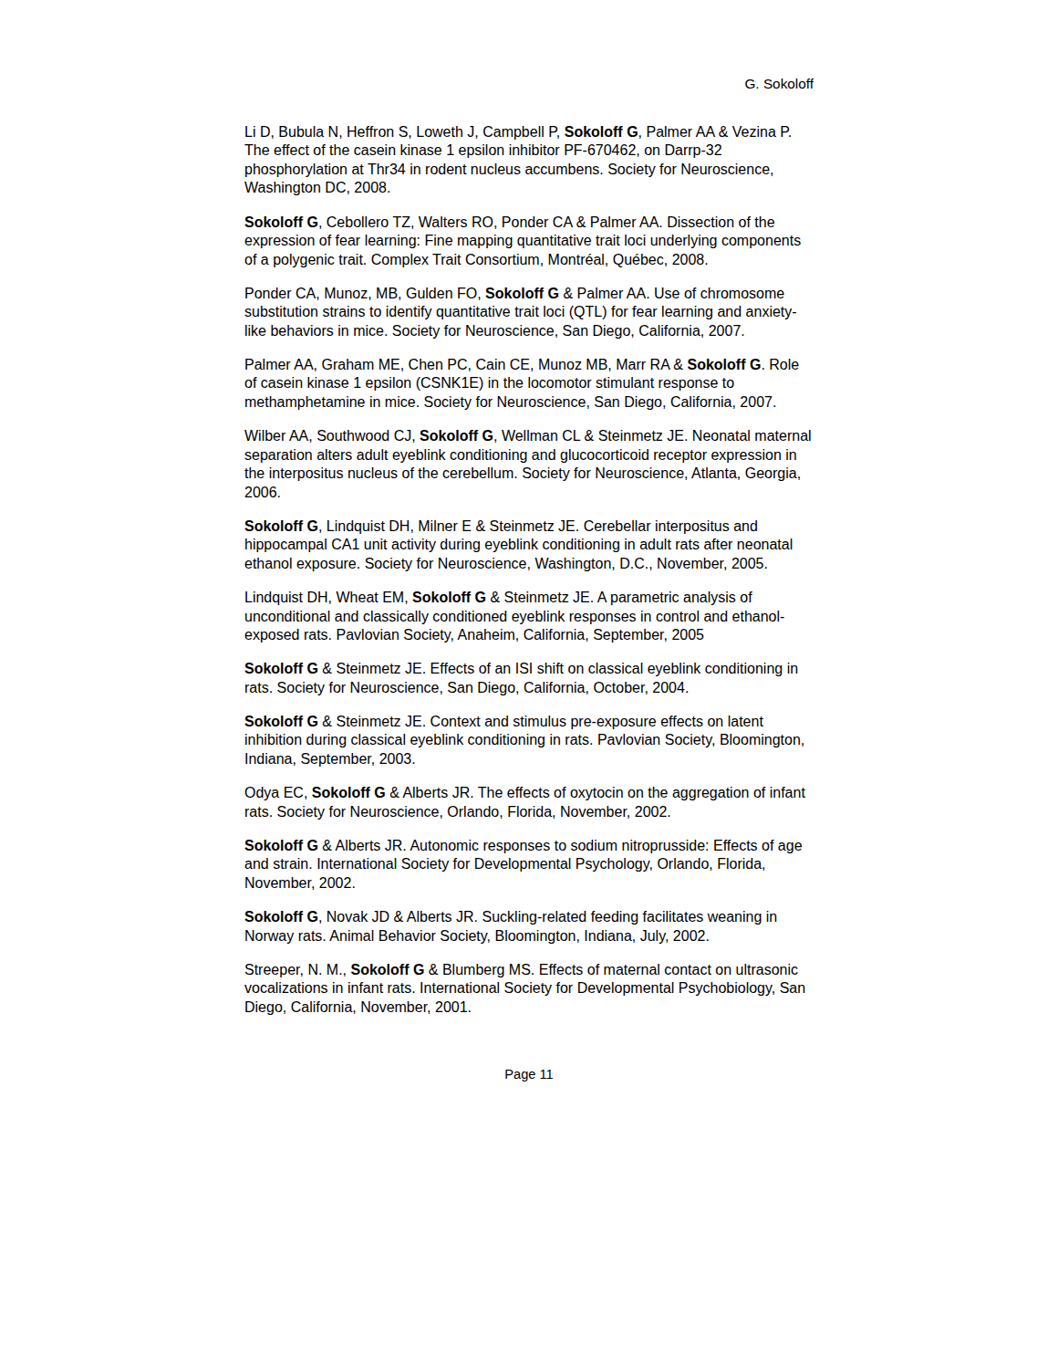G. Sokoloff
Li D, Bubula N, Heffron S, Loweth J, Campbell P, Sokoloff G, Palmer AA & Vezina P. The effect of the casein kinase 1 epsilon inhibitor PF-670462, on Darrp-32 phosphorylation at Thr34 in rodent nucleus accumbens. Society for Neuroscience, Washington DC, 2008.
Sokoloff G, Cebollero TZ, Walters RO, Ponder CA & Palmer AA. Dissection of the expression of fear learning: Fine mapping quantitative trait loci underlying components of a polygenic trait. Complex Trait Consortium, Montréal, Québec, 2008.
Ponder CA, Munoz, MB, Gulden FO, Sokoloff G & Palmer AA. Use of chromosome substitution strains to identify quantitative trait loci (QTL) for fear learning and anxiety-like behaviors in mice. Society for Neuroscience, San Diego, California, 2007.
Palmer AA, Graham ME, Chen PC, Cain CE, Munoz MB, Marr RA & Sokoloff G. Role of casein kinase 1 epsilon (CSNK1E) in the locomotor stimulant response to methamphetamine in mice. Society for Neuroscience, San Diego, California, 2007.
Wilber AA, Southwood CJ, Sokoloff G, Wellman CL & Steinmetz JE. Neonatal maternal separation alters adult eyeblink conditioning and glucocorticoid receptor expression in the interpositus nucleus of the cerebellum. Society for Neuroscience, Atlanta, Georgia, 2006.
Sokoloff G, Lindquist DH, Milner E & Steinmetz JE. Cerebellar interpositus and hippocampal CA1 unit activity during eyeblink conditioning in adult rats after neonatal ethanol exposure. Society for Neuroscience, Washington, D.C., November, 2005.
Lindquist DH, Wheat EM, Sokoloff G & Steinmetz JE. A parametric analysis of unconditional and classically conditioned eyeblink responses in control and ethanol-exposed rats. Pavlovian Society, Anaheim, California, September, 2005
Sokoloff G & Steinmetz JE. Effects of an ISI shift on classical eyeblink conditioning in rats. Society for Neuroscience, San Diego, California, October, 2004.
Sokoloff G & Steinmetz JE. Context and stimulus pre-exposure effects on latent inhibition during classical eyeblink conditioning in rats. Pavlovian Society, Bloomington, Indiana, September, 2003.
Odya EC, Sokoloff G & Alberts JR. The effects of oxytocin on the aggregation of infant rats. Society for Neuroscience, Orlando, Florida, November, 2002.
Sokoloff G & Alberts JR. Autonomic responses to sodium nitroprusside: Effects of age and strain. International Society for Developmental Psychology, Orlando, Florida, November, 2002.
Sokoloff G, Novak JD & Alberts JR. Suckling-related feeding facilitates weaning in Norway rats. Animal Behavior Society, Bloomington, Indiana, July, 2002.
Streeper, N. M., Sokoloff G & Blumberg MS. Effects of maternal contact on ultrasonic vocalizations in infant rats. International Society for Developmental Psychobiology, San Diego, California, November, 2001.
Page 11